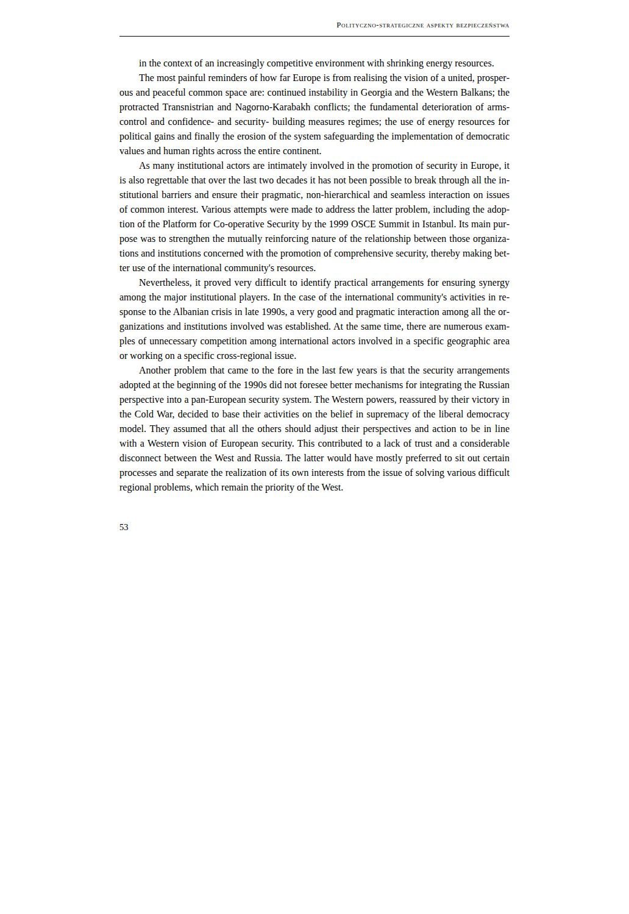Polityczno-strategiczne aspekty bezpieczeństwa
in the context of an increasingly competitive environment with shrinking energy resources.
The most painful reminders of how far Europe is from realising the vision of a united, prosperous and peaceful common space are: continued instability in Georgia and the Western Balkans; the protracted Transnistrian and Nagorno-Karabakh conflicts; the fundamental deterioration of arms-control and confidence- and security- building measures regimes; the use of energy resources for political gains and finally the erosion of the system safeguarding the implementation of democratic values and human rights across the entire continent.
As many institutional actors are intimately involved in the promotion of security in Europe, it is also regrettable that over the last two decades it has not been possible to break through all the institutional barriers and ensure their pragmatic, non-hierarchical and seamless interaction on issues of common interest. Various attempts were made to address the latter problem, including the adoption of the Platform for Co-operative Security by the 1999 OSCE Summit in Istanbul. Its main purpose was to strengthen the mutually reinforcing nature of the relationship between those organizations and institutions concerned with the promotion of comprehensive security, thereby making better use of the international community's resources.
Nevertheless, it proved very difficult to identify practical arrangements for ensuring synergy among the major institutional players. In the case of the international community's activities in response to the Albanian crisis in late 1990s, a very good and pragmatic interaction among all the organizations and institutions involved was established. At the same time, there are numerous examples of unnecessary competition among international actors involved in a specific geographic area or working on a specific cross-regional issue.
Another problem that came to the fore in the last few years is that the security arrangements adopted at the beginning of the 1990s did not foresee better mechanisms for integrating the Russian perspective into a pan-European security system. The Western powers, reassured by their victory in the Cold War, decided to base their activities on the belief in supremacy of the liberal democracy model. They assumed that all the others should adjust their perspectives and action to be in line with a Western vision of European security. This contributed to a lack of trust and a considerable disconnect between the West and Russia. The latter would have mostly preferred to sit out certain processes and separate the realization of its own interests from the issue of solving various difficult regional problems, which remain the priority of the West.
53